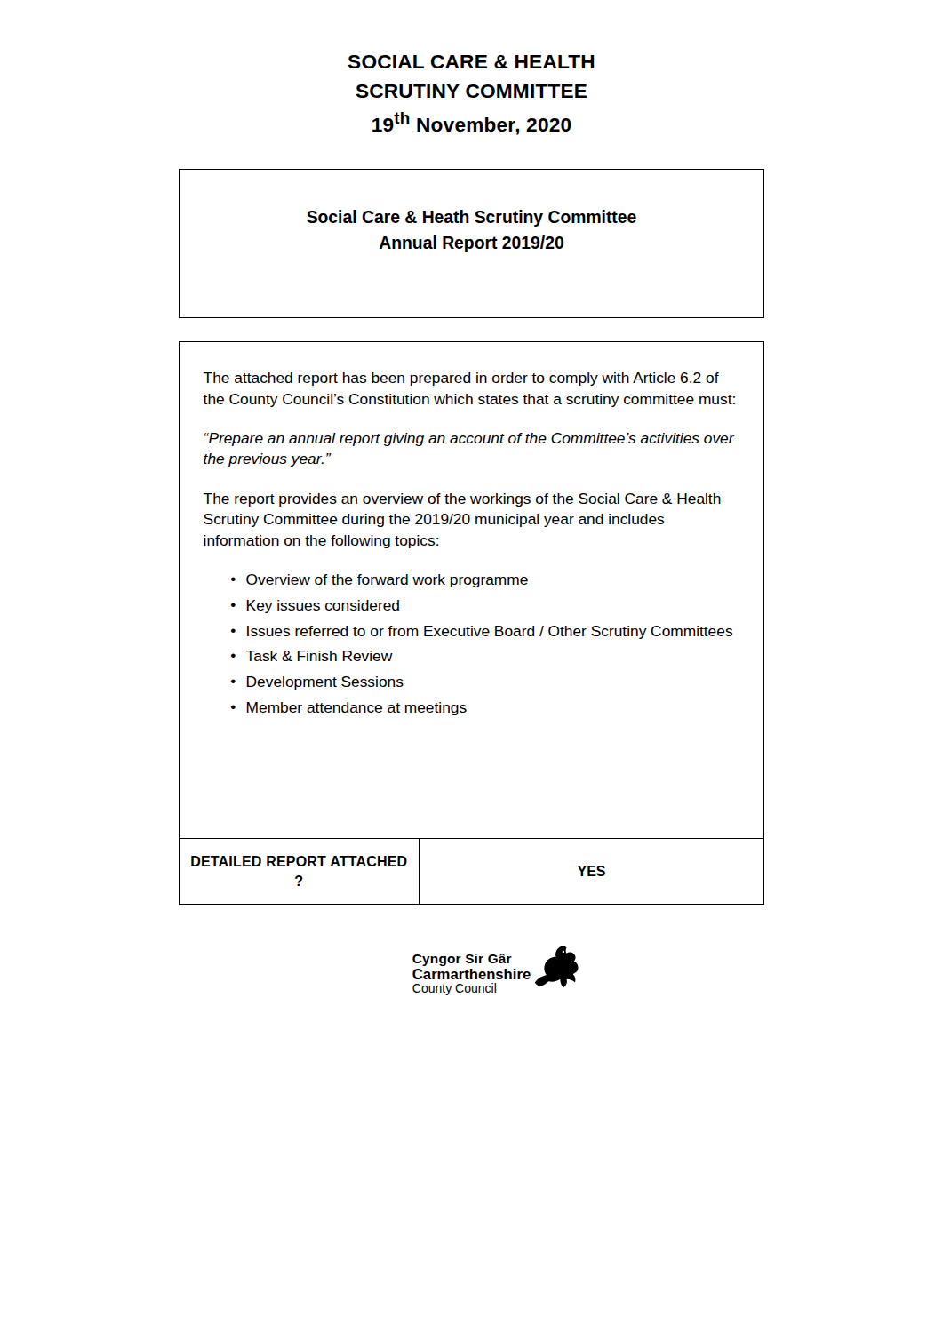SOCIAL CARE & HEALTH
SCRUTINY COMMITTEE
19th November, 2020
Social Care & Heath Scrutiny Committee
Annual Report 2019/20
The attached report has been prepared in order to comply with Article 6.2 of the County Council’s Constitution which states that a scrutiny committee must:
“Prepare an annual report giving an account of the Committee’s activities over the previous year.”
The report provides an overview of the workings of the Social Care & Health Scrutiny Committee during the 2019/20 municipal year and includes information on the following topics:
Overview of the forward work programme
Key issues considered
Issues referred to or from Executive Board / Other Scrutiny Committees
Task & Finish Review
Development Sessions
Member attendance at meetings
| DETAILED REPORT ATTACHED ? | YES |
Cyngor Sir Gâr
Carmarthenshire
County Council